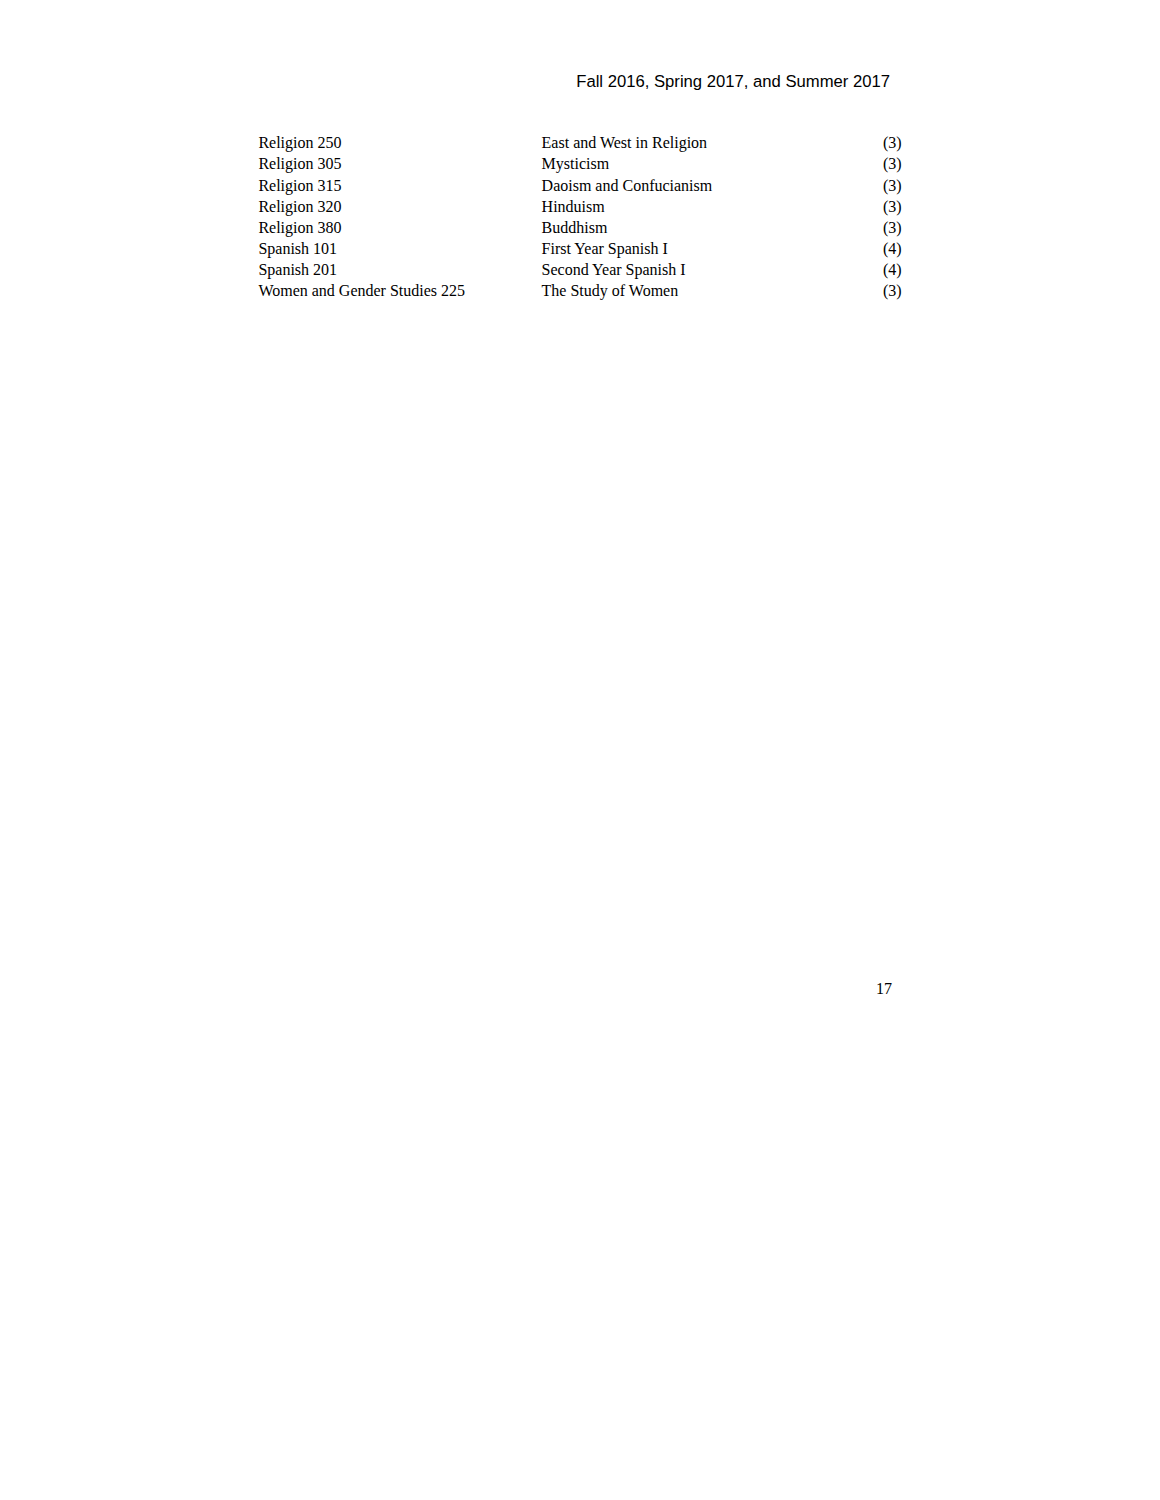Fall 2016, Spring 2017, and Summer 2017
| Religion 250 | East and West in Religion | (3) |
| Religion 305 | Mysticism | (3) |
| Religion 315 | Daoism and Confucianism | (3) |
| Religion 320 | Hinduism | (3) |
| Religion 380 | Buddhism | (3) |
| Spanish 101 | First Year Spanish I | (4) |
| Spanish 201 | Second Year Spanish I | (4) |
| Women and Gender Studies 225 | The Study of Women | (3) |
17